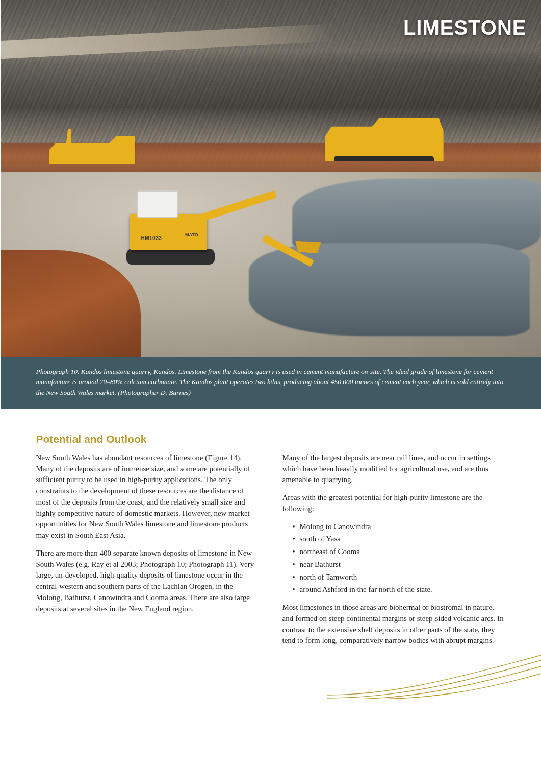HM1033 MATO
Limestone
Photograph 10. Kandos limestone quarry, Kandos. Limestone from the Kandos quarry is used in cement manufacture on-site. The ideal grade of limestone for cement manufacture is around 70–80% calcium carbonate. The Kandos plant operates two kilns, producing about 450 000 tonnes of cement each year, which is sold entirely into the New South Wales market. (Photographer D. Barnes)
Potential and Outlook
New South Wales has abundant resources of limestone (Figure 14). Many of the deposits are of immense size, and some are potentially of sufficient purity to be used in high-purity applications. The only constraints to the development of these resources are the distance of most of the deposits from the coast, and the relatively small size and highly competitive nature of domestic markets. However, new market opportunities for New South Wales limestone and limestone products may exist in South East Asia.
There are more than 400 separate known deposits of limestone in New South Wales (e.g. Ray et al 2003; Photograph 10; Photograph 11). Very large, un-developed, high-quality deposits of limestone occur in the central-western and southern parts of the Lachlan Orogen, in the Molong, Bathurst, Canowindra and Cooma areas. There are also large deposits at several sites in the New England region.
Many of the largest deposits are near rail lines, and occur in settings which have been heavily modified for agricultural use, and are thus amenable to quarrying.
Areas with the greatest potential for high-purity limestone are the following:
Molong to Canowindra
south of Yass
northeast of Cooma
near Bathurst
north of Tamworth
around Ashford in the far north of the state.
Most limestones in those areas are biohermal or biostromal in nature, and formed on steep continental margins or steep-sided volcanic arcs. In contrast to the extensive shelf deposits in other parts of the state, they tend to form long, comparatively narrow bodies with abrupt margins.